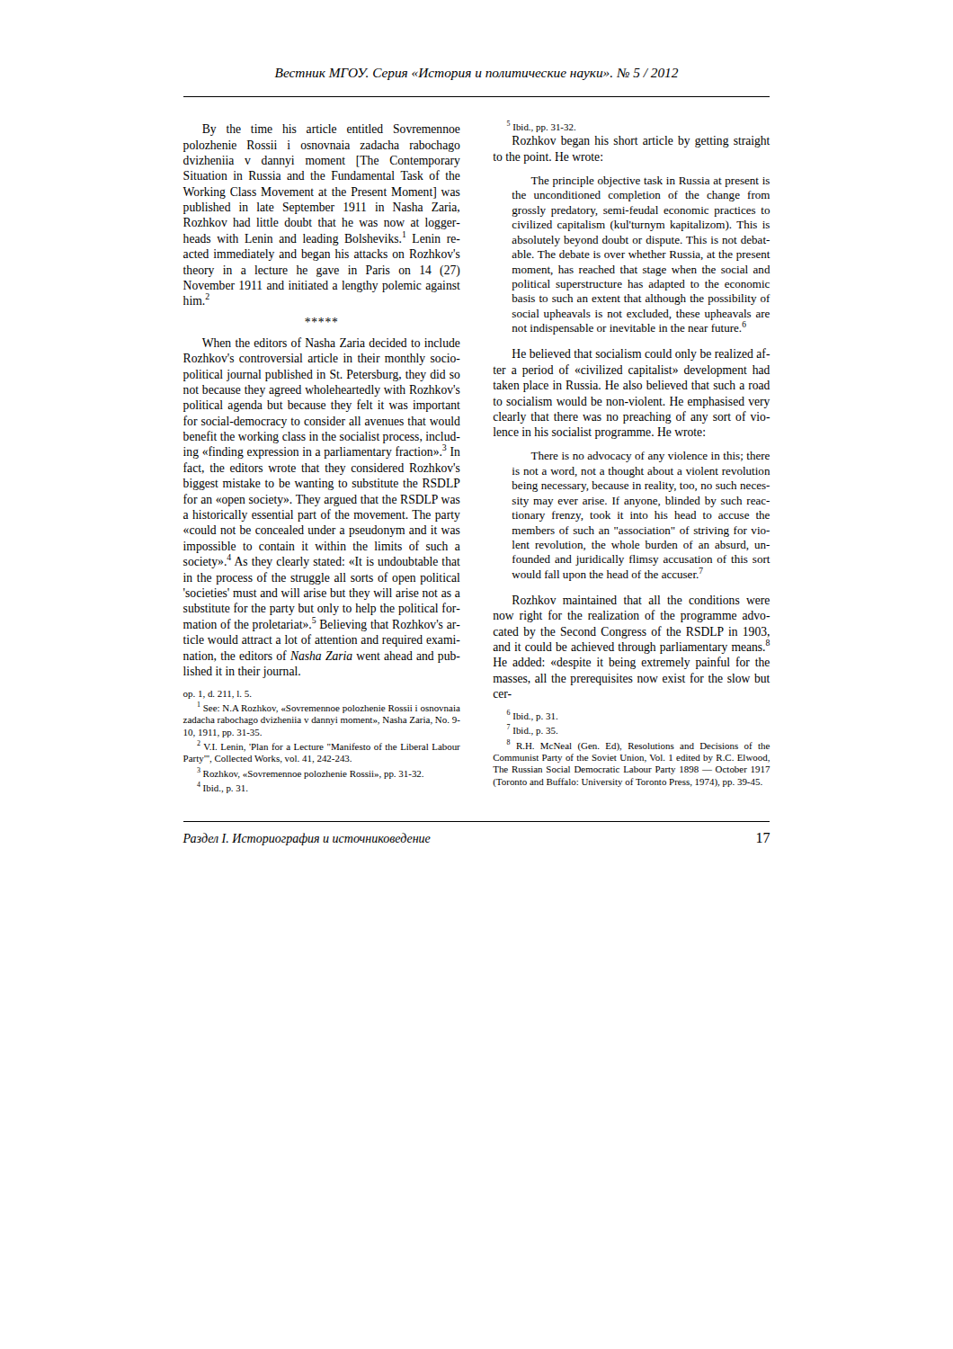Вестник МГОУ. Серия «История и политические науки». № 5 / 2012
By the time his article entitled Sovremennoe polozhenie Rossii i osnovnaia zadacha rabochago dvizheniia v dannyi moment [The Contemporary Situation in Russia and the Fundamental Task of the Working Class Movement at the Present Moment] was published in late September 1911 in Nasha Zaria, Rozhkov had little doubt that he was now at loggerheads with Lenin and leading Bolsheviks.1 Lenin reacted immediately and began his attacks on Rozhkov's theory in a lecture he gave in Paris on 14 (27) November 1911 and initiated a lengthy polemic against him.2
*****
When the editors of Nasha Zaria decided to include Rozhkov's controversial article in their monthly socio-political journal published in St. Petersburg, they did so not because they agreed wholeheartedly with Rozhkov's political agenda but because they felt it was important for social-democracy to consider all avenues that would benefit the working class in the socialist process, including «finding expression in a parliamentary fraction».3 In fact, the editors wrote that they considered Rozhkov's biggest mistake to be wanting to substitute the RSDLP for an «open society». They argued that the RSDLP was a historically essential part of the movement. The party «could not be concealed under a pseudonym and it was impossible to contain it within the limits of such a society».4 As they clearly stated: «It is undoubtable that in the process of the struggle all sorts of open political 'societies' must and will arise but they will arise not as a substitute for the party but only to help the political formation of the proletariat».5 Believing that Rozhkov's article would attract a lot of attention and required examination, the editors of Nasha Zaria went ahead and published it in their journal.
op. 1, d. 211, l. 5.
1 See: N.A Rozhkov, «Sovremennoe polozhenie Rossii i osnovnaia zadacha rabochago dvizheniia v dannyi moment», Nasha Zaria, No. 9-10, 1911, pp. 31-35.
2 V.I. Lenin, 'Plan for a Lecture "Manifesto of the Liberal Labour Party"', Collected Works, vol. 41, 242-243.
3 Rozhkov, «Sovremennoe polozhenie Rossii», pp. 31-32.
4 Ibid., p. 31.
5 Ibid., pp. 31-32.
Rozhkov began his short article by getting straight to the point. He wrote:
The principle objective task in Russia at present is the unconditioned completion of the change from grossly predatory, semi-feudal economic practices to civilized capitalism (kul'turnym kapitalizom). This is absolutely beyond doubt or dispute. This is not debatable. The debate is over whether Russia, at the present moment, has reached that stage when the social and political superstructure has adapted to the economic basis to such an extent that although the possibility of social upheavals is not excluded, these upheavals are not indispensable or inevitable in the near future.6
He believed that socialism could only be realized after a period of «civilized capitalist» development had taken place in Russia. He also believed that such a road to socialism would be non-violent. He emphasised very clearly that there was no preaching of any sort of violence in his socialist programme. He wrote:
There is no advocacy of any violence in this; there is not a word, not a thought about a violent revolution being necessary, because in reality, too, no such necessity may ever arise. If anyone, blinded by such reactionary frenzy, took it into his head to accuse the members of such an "association" of striving for violent revolution, the whole burden of an absurd, unfounded and juridically flimsy accusation of this sort would fall upon the head of the accuser.7
Rozhkov maintained that all the conditions were now right for the realization of the programme advocated by the Second Congress of the RSDLP in 1903, and it could be achieved through parliamentary means.8 He added: «despite it being extremely painful for the masses, all the prerequisites now exist for the slow but cer-
6 Ibid., p. 31.
7 Ibid., p. 35.
8 R.H. McNeal (Gen. Ed), Resolutions and Decisions of the Communist Party of the Soviet Union, Vol. 1 edited by R.C. Elwood, The Russian Social Democratic Labour Party 1898 — October 1917 (Toronto and Buffalo: University of Toronto Press, 1974), pp. 39-45.
Раздел I. Историография и источниковедение 17